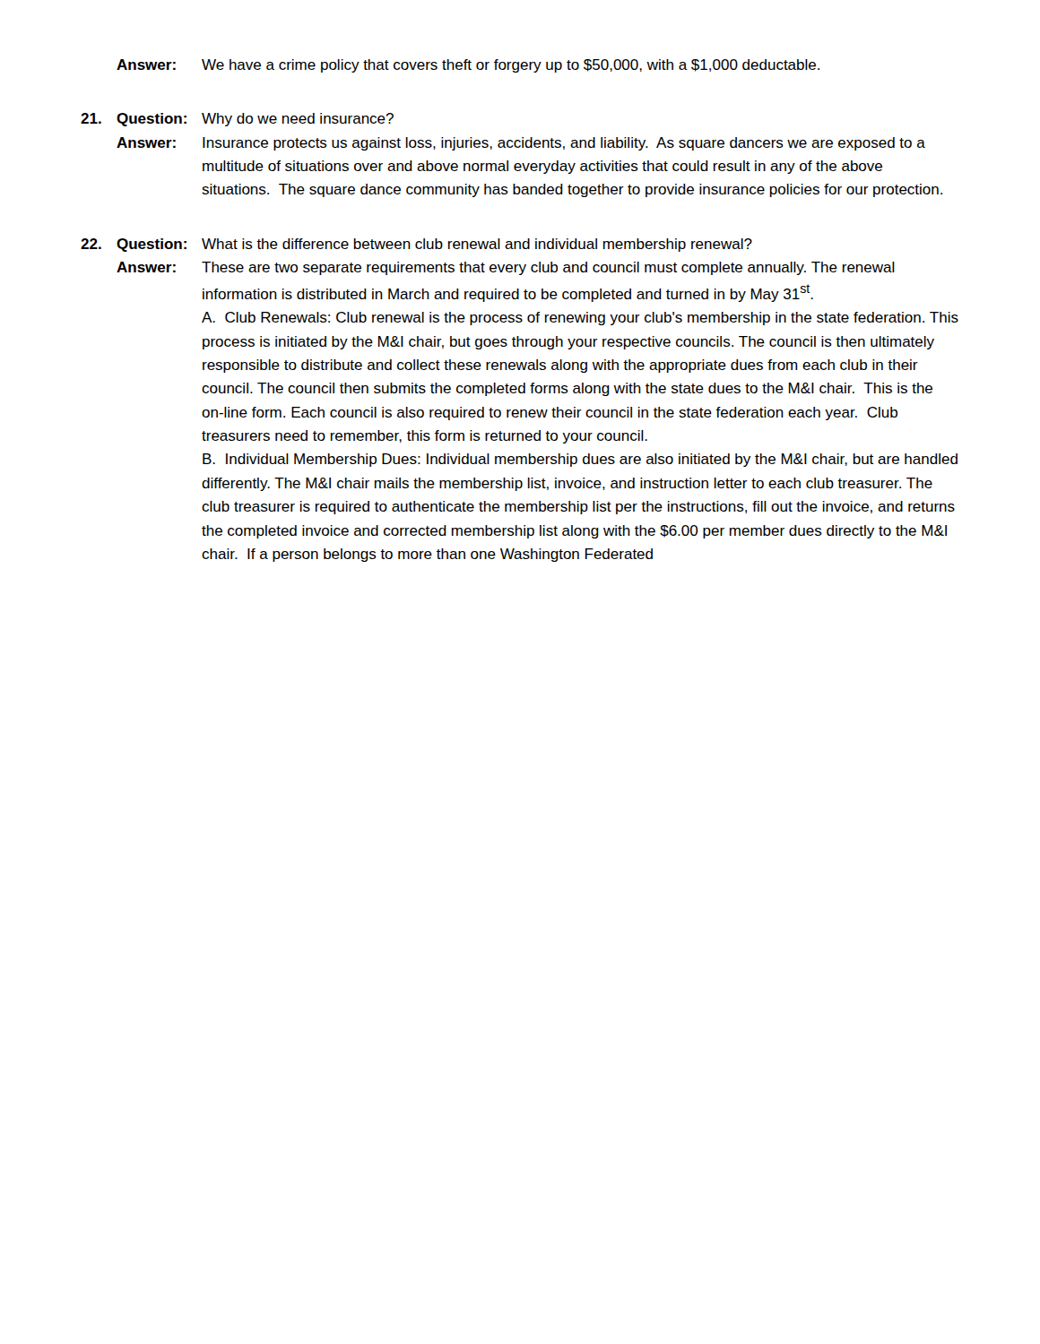Answer:
We have a crime policy that covers theft or forgery up to $50,000, with a $1,000 deductable.
21.
Question:
Why do we need insurance?
Answer:
Insurance protects us against loss, injuries, accidents, and liability. As square dancers we are exposed to a multitude of situations over and above normal everyday activities that could result in any of the above situations. The square dance community has banded together to provide insurance policies for our protection.
22.
Question:
What is the difference between club renewal and individual membership renewal?
Answer:
These are two separate requirements that every club and council must complete annually. The renewal information is distributed in March and required to be completed and turned in by May 31st.
A. Club Renewals: Club renewal is the process of renewing your club's membership in the state federation. This process is initiated by the M&I chair, but goes through your respective councils. The council is then ultimately responsible to distribute and collect these renewals along with the appropriate dues from each club in their council. The council then submits the completed forms along with the state dues to the M&I chair. This is the on-line form. Each council is also required to renew their council in the state federation each year. Club treasurers need to remember, this form is returned to your council.
B. Individual Membership Dues: Individual membership dues are also initiated by the M&I chair, but are handled differently. The M&I chair mails the membership list, invoice, and instruction letter to each club treasurer. The club treasurer is required to authenticate the membership list per the instructions, fill out the invoice, and returns the completed invoice and corrected membership list along with the $6.00 per member dues directly to the M&I chair. If a person belongs to more than one Washington Federated